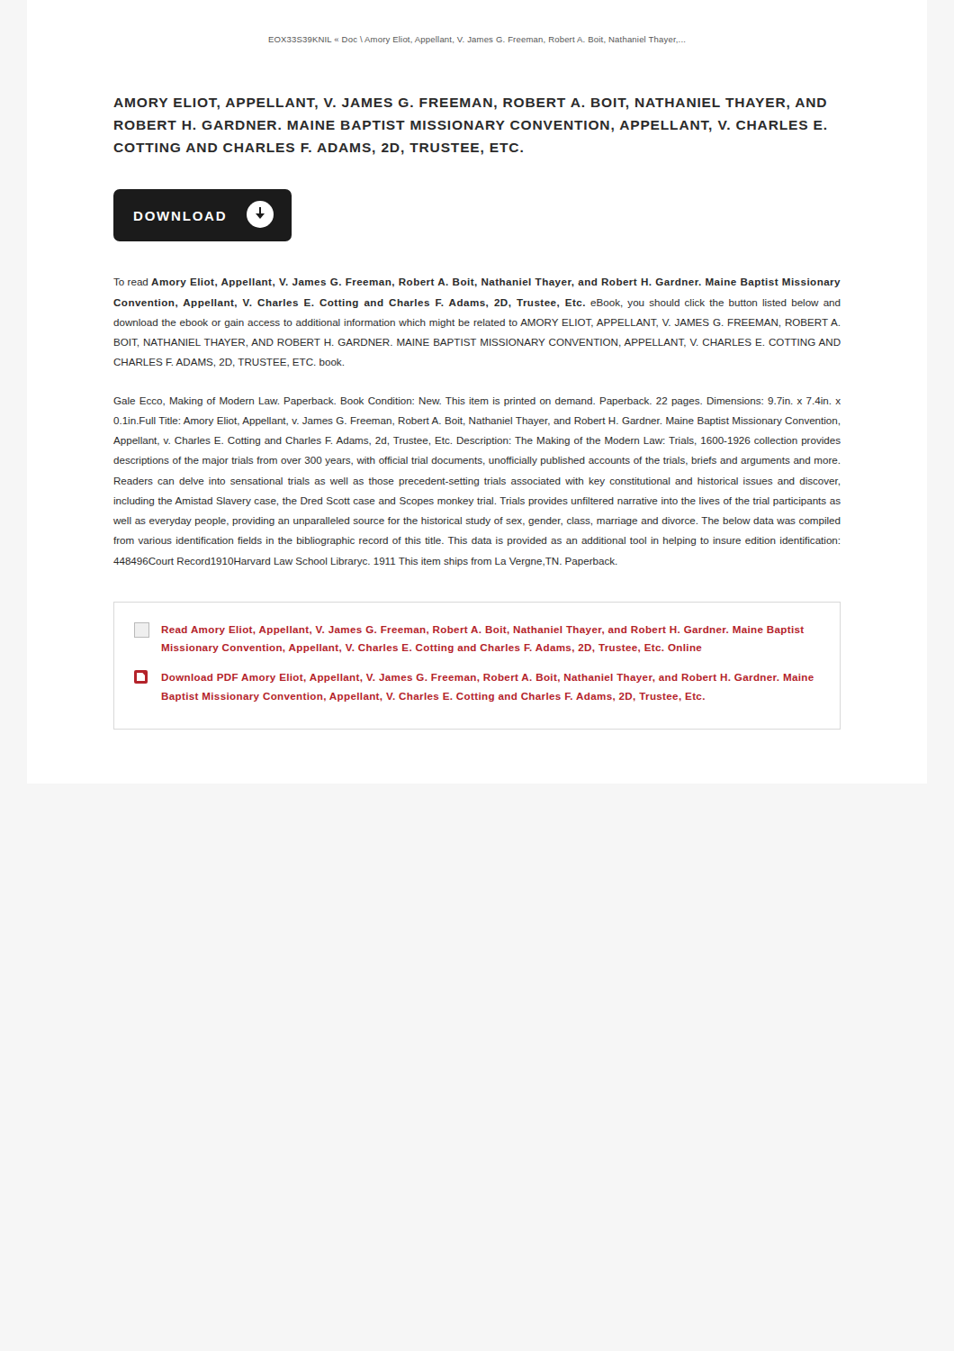EOX33S39KNIL « Doc \ Amory Eliot, Appellant, V. James G. Freeman, Robert A. Boit, Nathaniel Thayer,...
Amory Eliot, Appellant, v. James G. Freeman, Robert A. Boit, Nathaniel Thayer, and Robert H. Gardner. Maine Baptist Missionary Convention, Appellant, v. Charles E. Cotting and Charles F. Adams, 2d, Trustee, Etc.
DOWNLOAD
To read Amory Eliot, Appellant, V. James G. Freeman, Robert A. Boit, Nathaniel Thayer, and Robert H. Gardner. Maine Baptist Missionary Convention, Appellant, V. Charles E. Cotting and Charles F. Adams, 2D, Trustee, Etc. eBook, you should click the button listed below and download the ebook or gain access to additional information which might be related to AMORY ELIOT, APPELLANT, V. JAMES G. FREEMAN, ROBERT A. BOIT, NATHANIEL THAYER, AND ROBERT H. GARDNER. MAINE BAPTIST MISSIONARY CONVENTION, APPELLANT, V. CHARLES E. COTTING AND CHARLES F. ADAMS, 2D, TRUSTEE, ETC. book.
Gale Ecco, Making of Modern Law. Paperback. Book Condition: New. This item is printed on demand. Paperback. 22 pages. Dimensions: 9.7in. x 7.4in. x 0.1in.Full Title: Amory Eliot, Appellant, v. James G. Freeman, Robert A. Boit, Nathaniel Thayer, and Robert H. Gardner. Maine Baptist Missionary Convention, Appellant, v. Charles E. Cotting and Charles F. Adams, 2d, Trustee, Etc. Description: The Making of the Modern Law: Trials, 1600-1926 collection provides descriptions of the major trials from over 300 years, with official trial documents, unofficially published accounts of the trials, briefs and arguments and more. Readers can delve into sensational trials as well as those precedent-setting trials associated with key constitutional and historical issues and discover, including the Amistad Slavery case, the Dred Scott case and Scopes monkey trial. Trials provides unfiltered narrative into the lives of the trial participants as well as everyday people, providing an unparalleled source for the historical study of sex, gender, class, marriage and divorce. The below data was compiled from various identification fields in the bibliographic record of this title. This data is provided as an additional tool in helping to insure edition identification: 448496Court Record1910Harvard Law School Libraryc. 1911 This item ships from La Vergne,TN. Paperback.
Read Amory Eliot, Appellant, V. James G. Freeman, Robert A. Boit, Nathaniel Thayer, and Robert H. Gardner. Maine Baptist Missionary Convention, Appellant, V. Charles E. Cotting and Charles F. Adams, 2D, Trustee, Etc. Online
Download PDF Amory Eliot, Appellant, V. James G. Freeman, Robert A. Boit, Nathaniel Thayer, and Robert H. Gardner. Maine Baptist Missionary Convention, Appellant, V. Charles E. Cotting and Charles F. Adams, 2D, Trustee, Etc.